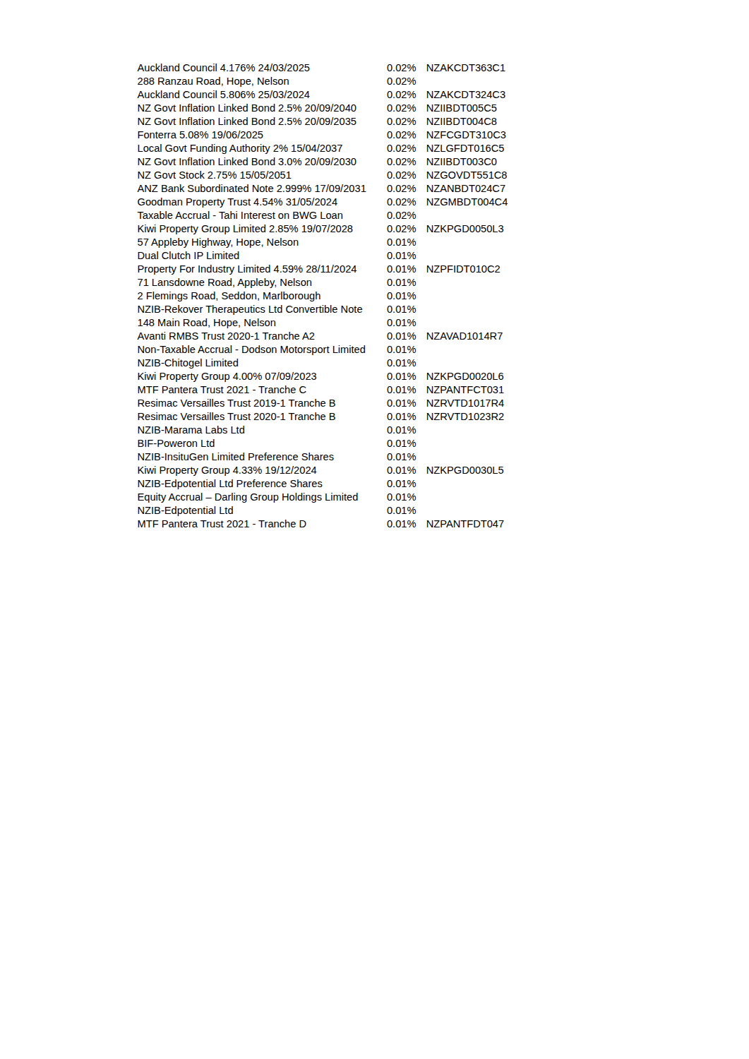| Auckland Council 4.176% 24/03/2025 | 0.02% | NZAKCDT363C1 |
| 288 Ranzau Road, Hope, Nelson | 0.02% | |
| Auckland Council 5.806% 25/03/2024 | 0.02% | NZAKCDT324C3 |
| NZ Govt Inflation Linked Bond 2.5% 20/09/2040 | 0.02% | NZIIBDT005C5 |
| NZ Govt Inflation Linked Bond 2.5% 20/09/2035 | 0.02% | NZIIBDT004C8 |
| Fonterra 5.08% 19/06/2025 | 0.02% | NZFCGDT310C3 |
| Local Govt Funding Authority 2% 15/04/2037 | 0.02% | NZLGFDT016C5 |
| NZ Govt Inflation Linked Bond 3.0% 20/09/2030 | 0.02% | NZIIBDT003C0 |
| NZ Govt Stock 2.75% 15/05/2051 | 0.02% | NZGOVDT551C8 |
| ANZ Bank Subordinated Note 2.999% 17/09/2031 | 0.02% | NZANBDT024C7 |
| Goodman Property Trust 4.54% 31/05/2024 | 0.02% | NZGMBDT004C4 |
| Taxable Accrual - Tahi Interest on BWG Loan | 0.02% | |
| Kiwi Property Group Limited 2.85% 19/07/2028 | 0.02% | NZKPGD0050L3 |
| 57 Appleby Highway, Hope, Nelson | 0.01% | |
| Dual Clutch IP Limited | 0.01% | |
| Property For Industry Limited 4.59% 28/11/2024 | 0.01% | NZPFIDT010C2 |
| 71 Lansdowne Road, Appleby, Nelson | 0.01% | |
| 2 Flemings Road, Seddon, Marlborough | 0.01% | |
| NZIB-Rekover Therapeutics Ltd Convertible Note | 0.01% | |
| 148 Main Road, Hope, Nelson | 0.01% | |
| Avanti RMBS Trust 2020-1 Tranche A2 | 0.01% | NZAVAD1014R7 |
| Non-Taxable Accrual - Dodson Motorsport Limited | 0.01% | |
| NZIB-Chitogel Limited | 0.01% | |
| Kiwi Property Group 4.00% 07/09/2023 | 0.01% | NZKPGD0020L6 |
| MTF Pantera Trust 2021 - Tranche C | 0.01% | NZPANTFCT031 |
| Resimac Versailles Trust 2019-1 Tranche B | 0.01% | NZRVTD1017R4 |
| Resimac Versailles Trust 2020-1 Tranche B | 0.01% | NZRVTD1023R2 |
| NZIB-Marama Labs Ltd | 0.01% | |
| BIF-Poweron Ltd | 0.01% | |
| NZIB-InsituGen Limited Preference Shares | 0.01% | |
| Kiwi Property Group 4.33% 19/12/2024 | 0.01% | NZKPGD0030L5 |
| NZIB-Edpotential Ltd Preference Shares | 0.01% | |
| Equity Accrual – Darling Group Holdings Limited | 0.01% | |
| NZIB-Edpotential Ltd | 0.01% | |
| MTF Pantera Trust 2021 - Tranche D | 0.01% | NZPANTFDT047 |